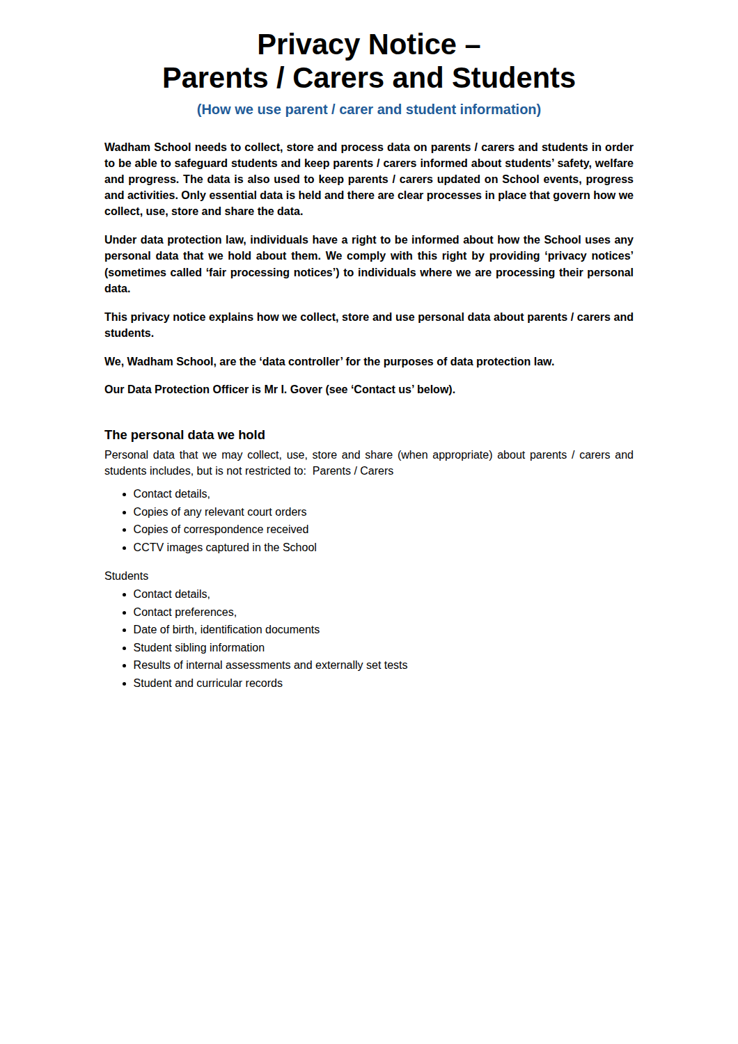Privacy Notice –Parents / Carers and Students
(How we use parent / carer and student information)
Wadham School needs to collect, store and process data on parents / carers and students in order to be able to safeguard students and keep parents / carers informed about students’ safety, welfare and progress. The data is also used to keep parents / carers updated on School events, progress and activities. Only essential data is held and there are clear processes in place that govern how we collect, use, store and share the data.
Under data protection law, individuals have a right to be informed about how the School uses any personal data that we hold about them. We comply with this right by providing ‘privacy notices’ (sometimes called ‘fair processing notices’) to individuals where we are processing their personal data.
This privacy notice explains how we collect, store and use personal data about parents / carers and students.
We, Wadham School, are the ‘data controller’ for the purposes of data protection law.
Our Data Protection Officer is Mr I. Gover (see ‘Contact us’ below).
The personal data we hold
Personal data that we may collect, use, store and share (when appropriate) about parents / carers and students includes, but is not restricted to: Parents / Carers
Contact details,
Copies of any relevant court orders
Copies of correspondence received
CCTV images captured in the School
Students
Contact details,
Contact preferences,
Date of birth, identification documents
Student sibling information
Results of internal assessments and externally set tests
Student and curricular records